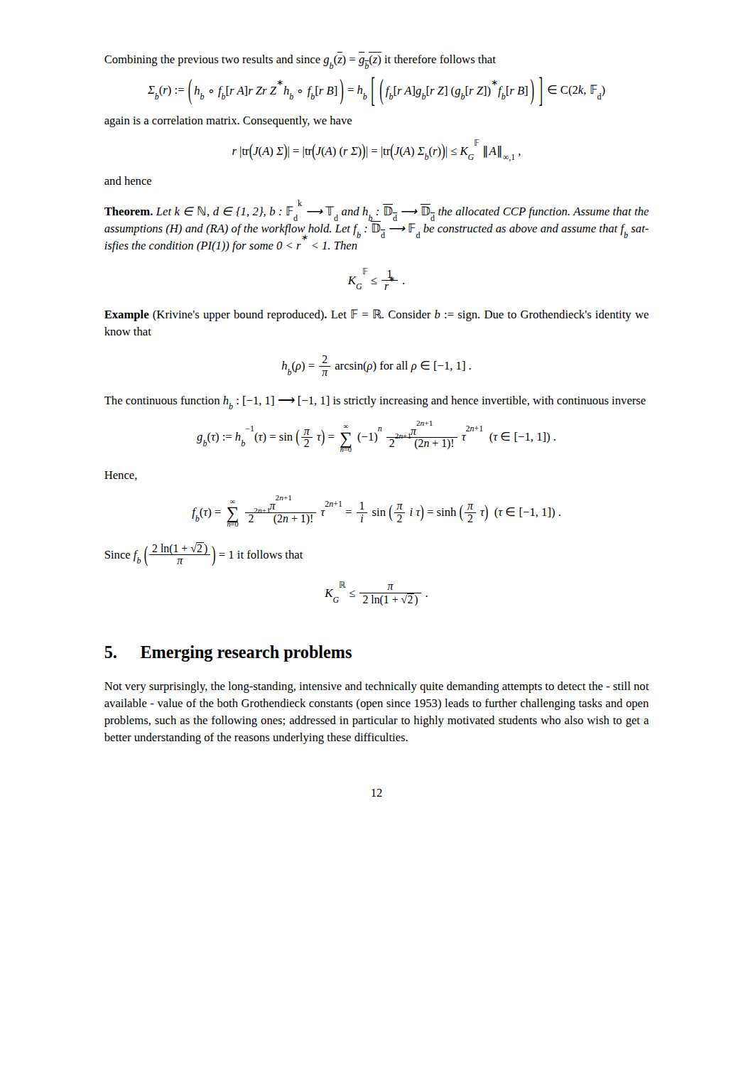Combining the previous two results and since gb(z) = gb(z) it therefore follows that
Σb(r) := (
hb ∘ fb[r A] r Z
r Z∗hb ∘ fb[r B]
) = hb [ (
fb[r A] gb[r Z]
(gb[r Z])∗fb[r B]
) ] ∈ C(2k, 𝔽d)
again is a correlation matrix. Consequently, we have
r |tr(J(A) Σ)| = |tr(J(A) (r Σ))| = |tr(J(A) Σb(r))| ≤ KG𝔽 ∥A∥∞,1 ,
and hence
Theorem. Let k ∈ ℕ, d ∈ {1, 2}, b : 𝔽dk ⟶ 𝕋d and hb : 𝔻d ⟶ 𝔻d the allocated CCP function. Assume that the assumptions (H) and (RA) of the workflow hold. Let fb : 𝔻d ⟶ 𝔽d be constructed as above and assume that fb satisfies the condition (PI(1)) for some 0 < r∗ < 1. Then
KG𝔽 ≤ 1 r∗ .
Example (Krivine's upper bound reproduced). Let 𝔽 = ℝ. Consider b := sign. Due to Grothendieck's identity we know that
hb(ρ) = 2 π arcsin(ρ) for all ρ ∈ [−1, 1] .
The continuous function hb : [−1, 1] ⟶ [−1, 1] is strictly increasing and hence invertible, with continuous inverse
gb(τ) := hb−1(τ) = sin (π 2 τ) = ∞∑n=0 (−1)n π2n+122n+1 (2n + 1)! τ2n+1 (τ ∈ [−1, 1]) .
Hence,
fb(τ) = ∞∑n=0 π2n+122n+1 (2n + 1)! τ2n+1 = 1 i sin (π 2 i τ) = sinh (π 2 τ) (τ ∈ [−1, 1]) .
Since fb (2 ln(1 + √2) π) = 1 it follows that
KGℝ ≤ π 2 ln(1 + √2) .
5. Emerging research problems
Not very surprisingly, the long-standing, intensive and technically quite demanding attempts to detect the - still not available - value of the both Grothendieck constants (open since 1953) leads to further challenging tasks and open problems, such as the following ones; addressed in particular to highly motivated students who also wish to get a better understanding of the reasons underlying these difficulties.
12